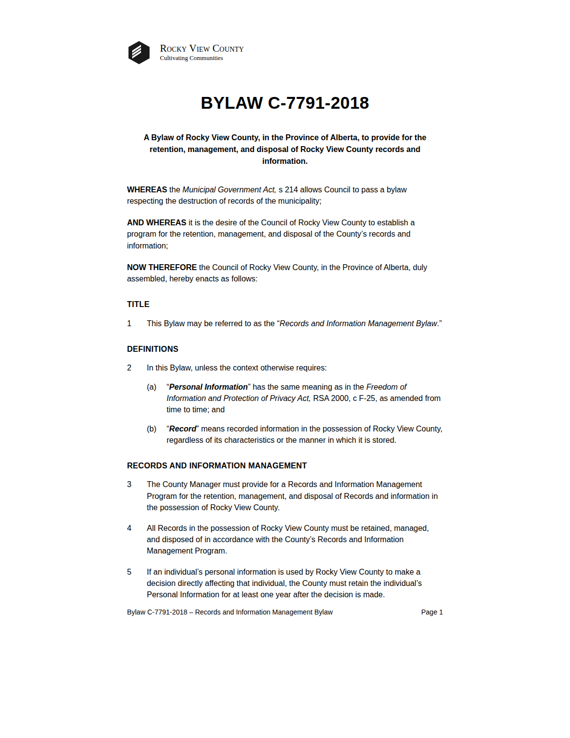Rocky View County
Cultivating Communities
BYLAW C-7791-2018
A Bylaw of Rocky View County, in the Province of Alberta, to provide for the retention, management, and disposal of Rocky View County records and information.
WHEREAS the Municipal Government Act, s 214 allows Council to pass a bylaw respecting the destruction of records of the municipality;
AND WHEREAS it is the desire of the Council of Rocky View County to establish a program for the retention, management, and disposal of the County’s records and information;
NOW THEREFORE the Council of Rocky View County, in the Province of Alberta, duly assembled, hereby enacts as follows:
TITLE
1
This Bylaw may be referred to as the “Records and Information Management Bylaw.”
DEFINITIONS
2
In this Bylaw, unless the context otherwise requires:
(a)
“Personal Information” has the same meaning as in the Freedom of Information and Protection of Privacy Act, RSA 2000, c F-25, as amended from time to time; and
(b)
“Record” means recorded information in the possession of Rocky View County, regardless of its characteristics or the manner in which it is stored.
RECORDS AND INFORMATION MANAGEMENT
3
The County Manager must provide for a Records and Information Management Program for the retention, management, and disposal of Records and information in the possession of Rocky View County.
4
All Records in the possession of Rocky View County must be retained, managed, and disposed of in accordance with the County’s Records and Information Management Program.
5
If an individual’s personal information is used by Rocky View County to make a decision directly affecting that individual, the County must retain the individual’s Personal Information for at least one year after the decision is made.
Bylaw C-7791-2018 – Records and Information Management Bylaw Page 1